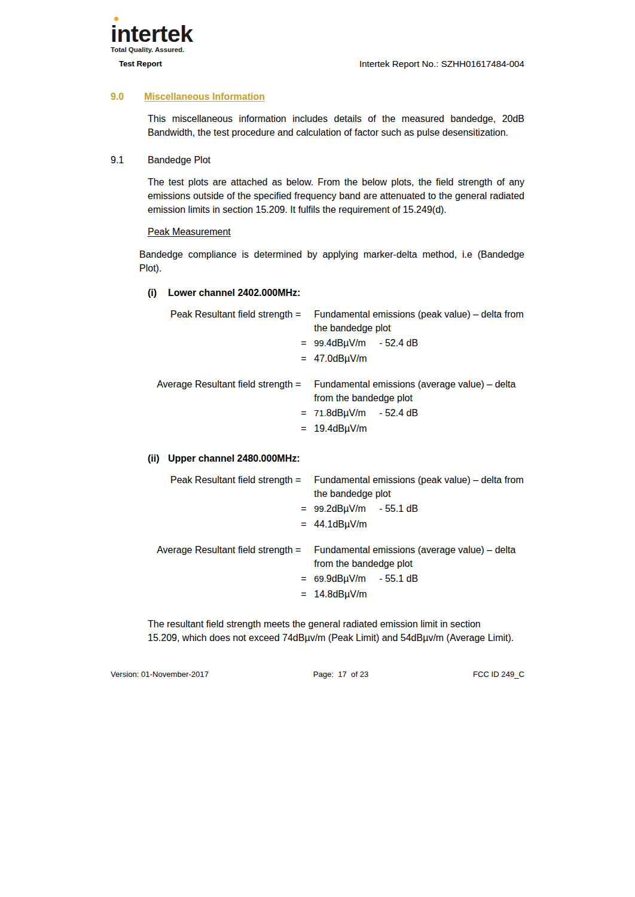intertek
Total Quality. Assured.
Test Report
Intertek Report No.: SZHH01617484-004
9.0 Miscellaneous Information
This miscellaneous information includes details of the measured bandedge, 20dB Bandwidth, the test procedure and calculation of factor such as pulse desensitization.
9.1 Bandedge Plot
The test plots are attached as below. From the below plots, the field strength of any emissions outside of the specified frequency band are attenuated to the general radiated emission limits in section 15.209. It fulfils the requirement of 15.249(d).
Peak Measurement
Bandedge compliance is determined by applying marker-delta method, i.e (Bandedge Plot).
(i) Lower channel 2402.000MHz:
| Peak Resultant field strength = | | Fundamental emissions (peak value) – delta from the bandedge plot |
| | = | 99. 4dBµV/m - 52.4 dB |
| | = | 47.0dBµV/m |
| Average Resultant field strength = | | Fundamental emissions (average value) – delta from the bandedge plot |
| | = | 71. 8dBµV/m - 52.4 dB |
| | = | 19.4dBµV/m |
(ii) Upper channel 2480.000MHz:
| Peak Resultant field strength = | | Fundamental emissions (peak value) – delta from the bandedge plot |
| | = | 99. 2dBµV/m - 55.1 dB |
| | = | 44.1dBµV/m |
| Average Resultant field strength = | | Fundamental emissions (average value) – delta from the bandedge plot |
| | = | 69. 9dBµV/m - 55.1 dB |
| | = | 14.8dBµV/m |
The resultant field strength meets the general radiated emission limit in section
15.209, which does not exceed 74dBµv/m (Peak Limit) and 54dBµv/m (Average Limit).
Version: 01-November-2017
Page: 17 of 23
FCC ID 249_C